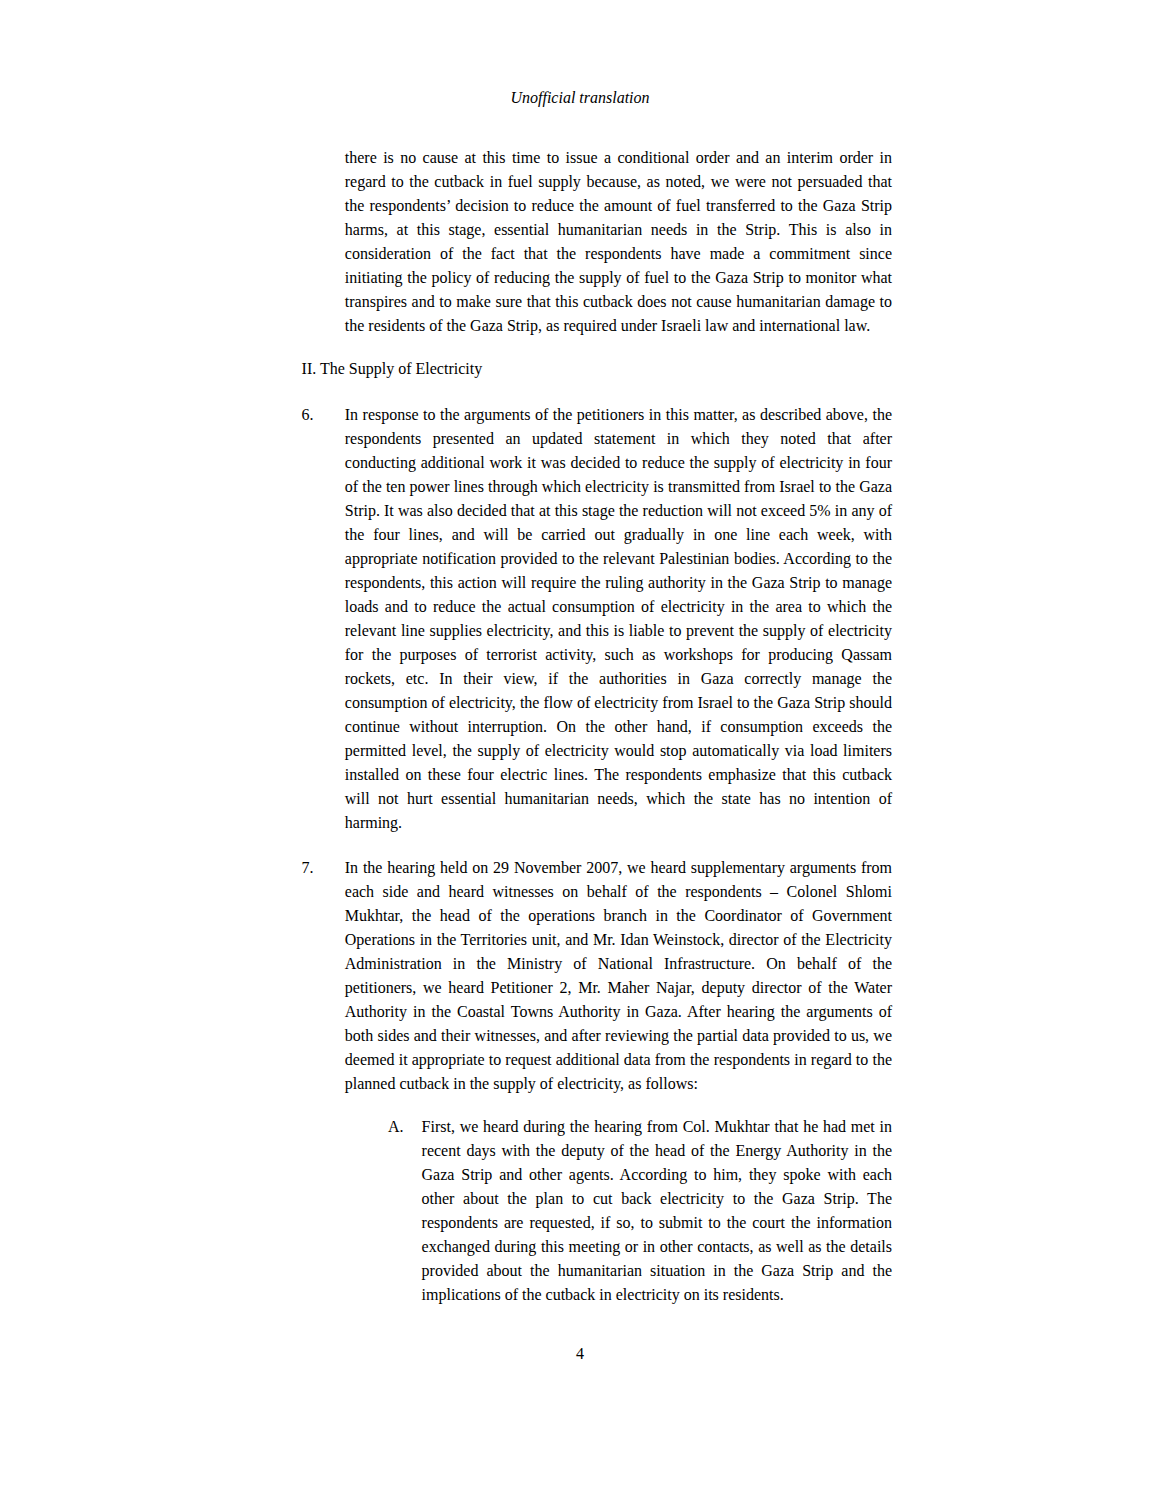Unofficial translation
there is no cause at this time to issue a conditional order and an interim order in regard to the cutback in fuel supply because, as noted, we were not persuaded that the respondents’ decision to reduce the amount of fuel transferred to the Gaza Strip harms, at this stage, essential humanitarian needs in the Strip. This is also in consideration of the fact that the respondents have made a commitment since initiating the policy of reducing the supply of fuel to the Gaza Strip to monitor what transpires and to make sure that this cutback does not cause humanitarian damage to the residents of the Gaza Strip, as required under Israeli law and international law.
II. The Supply of Electricity
In response to the arguments of the petitioners in this matter, as described above, the respondents presented an updated statement in which they noted that after conducting additional work it was decided to reduce the supply of electricity in four of the ten power lines through which electricity is transmitted from Israel to the Gaza Strip. It was also decided that at this stage the reduction will not exceed 5% in any of the four lines, and will be carried out gradually in one line each week, with appropriate notification provided to the relevant Palestinian bodies. According to the respondents, this action will require the ruling authority in the Gaza Strip to manage loads and to reduce the actual consumption of electricity in the area to which the relevant line supplies electricity, and this is liable to prevent the supply of electricity for the purposes of terrorist activity, such as workshops for producing Qassam rockets, etc. In their view, if the authorities in Gaza correctly manage the consumption of electricity, the flow of electricity from Israel to the Gaza Strip should continue without interruption. On the other hand, if consumption exceeds the permitted level, the supply of electricity would stop automatically via load limiters installed on these four electric lines. The respondents emphasize that this cutback will not hurt essential humanitarian needs, which the state has no intention of harming.
In the hearing held on 29 November 2007, we heard supplementary arguments from each side and heard witnesses on behalf of the respondents – Colonel Shlomi Mukhtar, the head of the operations branch in the Coordinator of Government Operations in the Territories unit, and Mr. Idan Weinstock, director of the Electricity Administration in the Ministry of National Infrastructure. On behalf of the petitioners, we heard Petitioner 2, Mr. Maher Najar, deputy director of the Water Authority in the Coastal Towns Authority in Gaza. After hearing the arguments of both sides and their witnesses, and after reviewing the partial data provided to us, we deemed it appropriate to request additional data from the respondents in regard to the planned cutback in the supply of electricity, as follows:
First, we heard during the hearing from Col. Mukhtar that he had met in recent days with the deputy of the head of the Energy Authority in the Gaza Strip and other agents. According to him, they spoke with each other about the plan to cut back electricity to the Gaza Strip. The respondents are requested, if so, to submit to the court the information exchanged during this meeting or in other contacts, as well as the details provided about the humanitarian situation in the Gaza Strip and the implications of the cutback in electricity on its residents.
4